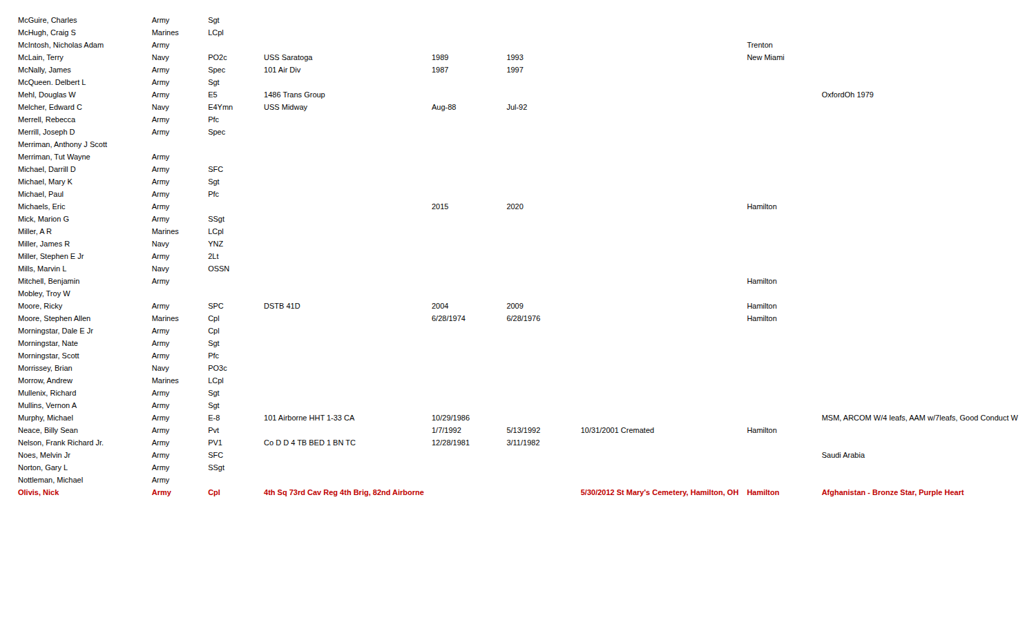| McGuire, Charles | Army | Sgt | | | | | | |
| McHugh, Craig S | Marines | LCpl | | | | | | |
| McIntosh, Nicholas Adam | Army | | | | | | Trenton | |
| McLain, Terry | Navy | PO2c | USS Saratoga | 1989 | 1993 | | New Miami | |
| McNally, James | Army | Spec | 101 Air Div | 1987 | 1997 | | | |
| McQueen. Delbert L | Army | Sgt | | | | | | |
| Mehl, Douglas W | Army | E5 | 1486 Trans Group | | | | | OxfordOh 1979 |
| Melcher, Edward C | Navy | E4Ymn | USS Midway | Aug-88 | Jul-92 | | | |
| Merrell, Rebecca | Army | Pfc | | | | | | |
| Merrill, Joseph D | Army | Spec | | | | | | |
| Merriman, Anthony J Scott | | | | | | | | |
| Merriman, Tut Wayne | Army | | | | | | | |
| Michael, Darrill D | Army | SFC | | | | | | |
| Michael, Mary K | Army | Sgt | | | | | | |
| Michael, Paul | Army | Pfc | | | | | | |
| Michaels, Eric | Army | | | 2015 | 2020 | | Hamilton | |
| Mick, Marion G | Army | SSgt | | | | | | |
| Miller, A R | Marines | LCpl | | | | | | |
| Miller, James R | Navy | YNZ | | | | | | |
| Miller, Stephen E Jr | Army | 2Lt | | | | | | |
| Mills, Marvin L | Navy | OSSN | | | | | | |
| Mitchell, Benjamin | Army | | | | | | Hamilton | |
| Mobley, Troy W | | | | | | | | |
| Moore, Ricky | Army | SPC | DSTB 41D | 2004 | 2009 | | Hamilton | |
| Moore, Stephen Allen | Marines | Cpl | | 6/28/1974 | 6/28/1976 | | Hamilton | |
| Morningstar, Dale E Jr | Army | Cpl | | | | | | |
| Morningstar, Nate | Army | Sgt | | | | | | |
| Morningstar, Scott | Army | Pfc | | | | | | |
| Morrissey, Brian | Navy | PO3c | | | | | | |
| Morrow, Andrew | Marines | LCpl | | | | | | |
| Mullenix, Richard | Army | Sgt | | | | | | |
| Mullins, Vernon A | Army | Sgt | | | | | | |
| Murphy, Michael | Army | E-8 | 101 Airborne HHT 1-33 CA | 10/29/1986 | | | | MSM, ARCOM W/4 leafs, AAM w/7leafs, Good Conduct W |
| Neace, Billy Sean | Army | Pvt | | 1/7/1992 | 5/13/1992 | 10/31/2001 Cremated | Hamilton | |
| Nelson, Frank Richard Jr. | Army | PV1 | Co D D 4 TB BED 1 BN TC | 12/28/1981 | 3/11/1982 | | | |
| Noes, Melvin Jr | Army | SFC | | | | | | Saudi Arabia |
| Norton, Gary L | Army | SSgt | | | | | | |
| Nottleman, Michael | Army | | | | | | | |
| Olivis, Nick | Army | Cpl | 4th Sq 73rd Cav Reg 4th Brig, 82nd Airborne | 5/30/2012 St Mary's Cemetery, Hamilton, OH | Hamilton | Afghanistan - Bronze Star, Purple Heart |